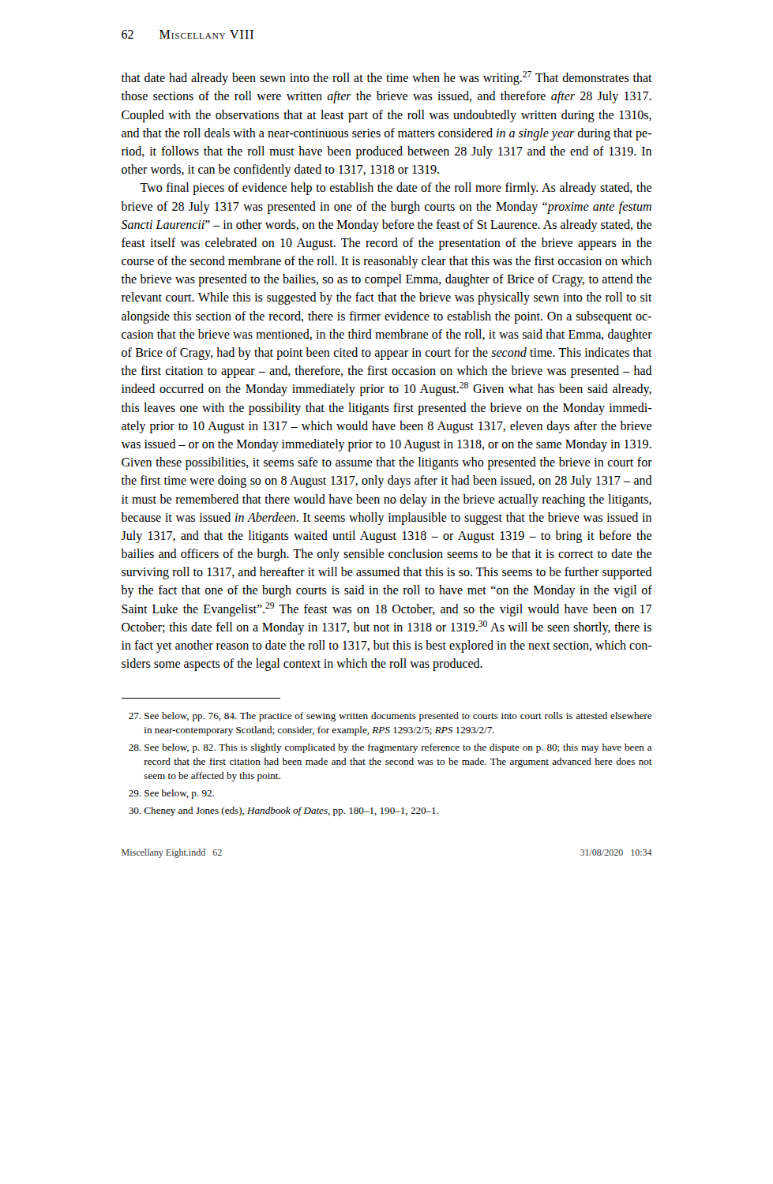62 Miscellany VIII
that date had already been sewn into the roll at the time when he was writing.27 That demonstrates that those sections of the roll were written after the brieve was issued, and therefore after 28 July 1317. Coupled with the observations that at least part of the roll was undoubtedly written during the 1310s, and that the roll deals with a near-continuous series of matters considered in a single year during that period, it follows that the roll must have been produced between 28 July 1317 and the end of 1319. In other words, it can be confidently dated to 1317, 1318 or 1319.
Two final pieces of evidence help to establish the date of the roll more firmly. As already stated, the brieve of 28 July 1317 was presented in one of the burgh courts on the Monday “proxime ante festum Sancti Laurencii” – in other words, on the Monday before the feast of St Laurence. As already stated, the feast itself was celebrated on 10 August. The record of the presentation of the brieve appears in the course of the second membrane of the roll. It is reasonably clear that this was the first occasion on which the brieve was presented to the bailies, so as to compel Emma, daughter of Brice of Cragy, to attend the relevant court. While this is suggested by the fact that the brieve was physically sewn into the roll to sit alongside this section of the record, there is firmer evidence to establish the point. On a subsequent occasion that the brieve was mentioned, in the third membrane of the roll, it was said that Emma, daughter of Brice of Cragy, had by that point been cited to appear in court for the second time. This indicates that the first citation to appear – and, therefore, the first occasion on which the brieve was presented – had indeed occurred on the Monday immediately prior to 10 August.28 Given what has been said already, this leaves one with the possibility that the litigants first presented the brieve on the Monday immediately prior to 10 August in 1317 – which would have been 8 August 1317, eleven days after the brieve was issued – or on the Monday immediately prior to 10 August in 1318, or on the same Monday in 1319. Given these possibilities, it seems safe to assume that the litigants who presented the brieve in court for the first time were doing so on 8 August 1317, only days after it had been issued, on 28 July 1317 – and it must be remembered that there would have been no delay in the brieve actually reaching the litigants, because it was issued in Aberdeen. It seems wholly implausible to suggest that the brieve was issued in July 1317, and that the litigants waited until August 1318 – or August 1319 – to bring it before the bailies and officers of the burgh. The only sensible conclusion seems to be that it is correct to date the surviving roll to 1317, and hereafter it will be assumed that this is so. This seems to be further supported by the fact that one of the burgh courts is said in the roll to have met “on the Monday in the vigil of Saint Luke the Evangelist”.29 The feast was on 18 October, and so the vigil would have been on 17 October; this date fell on a Monday in 1317, but not in 1318 or 1319.30 As will be seen shortly, there is in fact yet another reason to date the roll to 1317, but this is best explored in the next section, which considers some aspects of the legal context in which the roll was produced.
See below, pp. 76, 84. The practice of sewing written documents presented to courts into court rolls is attested elsewhere in near-contemporary Scotland; consider, for example, RPS 1293/2/5; RPS 1293/2/7.
See below, p. 82. This is slightly complicated by the fragmentary reference to the dispute on p. 80; this may have been a record that the first citation had been made and that the second was to be made. The argument advanced here does not seem to be affected by this point.
See below, p. 92.
Cheney and Jones (eds), Handbook of Dates, pp. 180–1, 190–1, 220–1.
Miscellany Eight.indd 62 31/08/2020 10:34